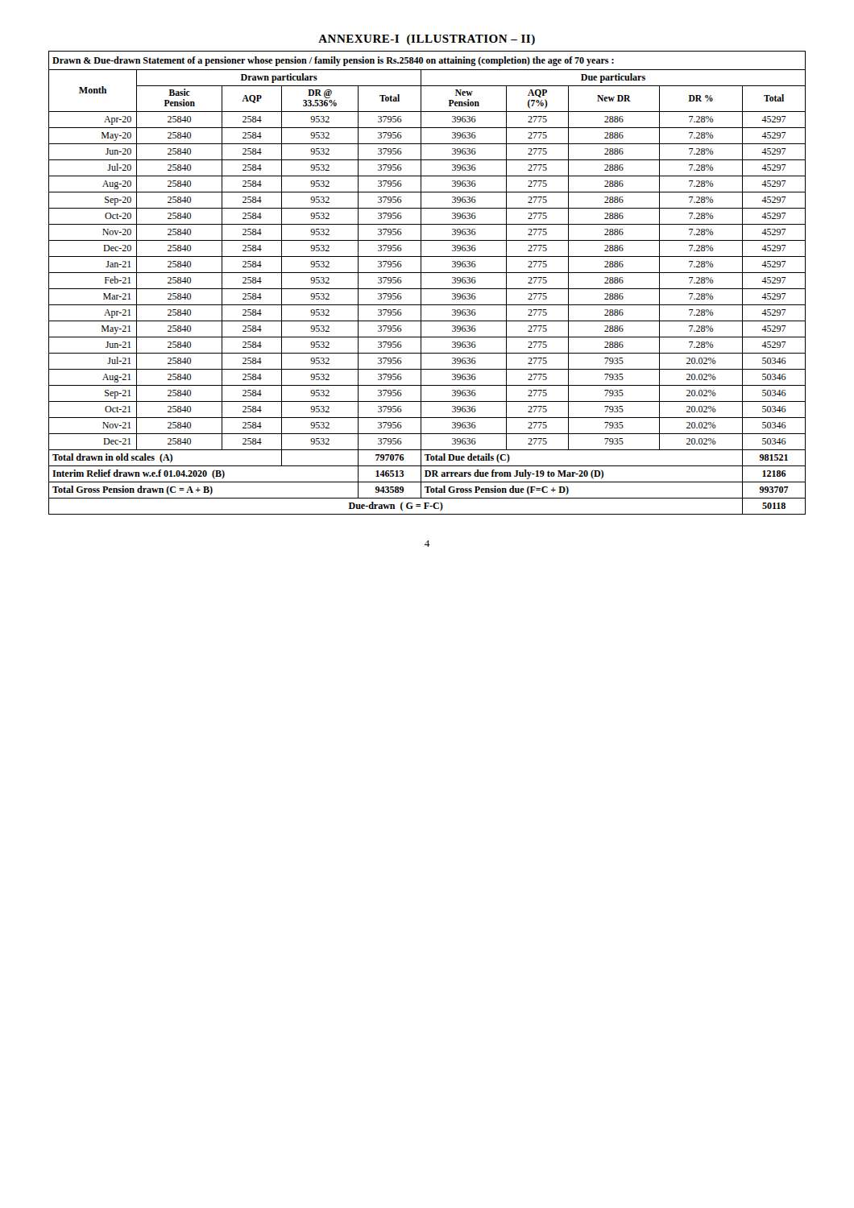ANNEXURE-I (ILLUSTRATION – II)
| Drawn & Due-drawn Statement of a pensioner whose pension / family pension is Rs.25840 on attaining (completion) the age of 70 years : |
| Month | Drawn particulars | Due particulars |
| Basic Pension | AQP | DR @ 33.536% | Total | New Pension | AQP (7%) | New DR | DR % | Total |
| Apr-20 | 25840 | 2584 | 9532 | 37956 | 39636 | 2775 | 2886 | 7.28% | 45297 |
| May-20 | 25840 | 2584 | 9532 | 37956 | 39636 | 2775 | 2886 | 7.28% | 45297 |
| Jun-20 | 25840 | 2584 | 9532 | 37956 | 39636 | 2775 | 2886 | 7.28% | 45297 |
| Jul-20 | 25840 | 2584 | 9532 | 37956 | 39636 | 2775 | 2886 | 7.28% | 45297 |
| Aug-20 | 25840 | 2584 | 9532 | 37956 | 39636 | 2775 | 2886 | 7.28% | 45297 |
| Sep-20 | 25840 | 2584 | 9532 | 37956 | 39636 | 2775 | 2886 | 7.28% | 45297 |
| Oct-20 | 25840 | 2584 | 9532 | 37956 | 39636 | 2775 | 2886 | 7.28% | 45297 |
| Nov-20 | 25840 | 2584 | 9532 | 37956 | 39636 | 2775 | 2886 | 7.28% | 45297 |
| Dec-20 | 25840 | 2584 | 9532 | 37956 | 39636 | 2775 | 2886 | 7.28% | 45297 |
| Jan-21 | 25840 | 2584 | 9532 | 37956 | 39636 | 2775 | 2886 | 7.28% | 45297 |
| Feb-21 | 25840 | 2584 | 9532 | 37956 | 39636 | 2775 | 2886 | 7.28% | 45297 |
| Mar-21 | 25840 | 2584 | 9532 | 37956 | 39636 | 2775 | 2886 | 7.28% | 45297 |
| Apr-21 | 25840 | 2584 | 9532 | 37956 | 39636 | 2775 | 2886 | 7.28% | 45297 |
| May-21 | 25840 | 2584 | 9532 | 37956 | 39636 | 2775 | 2886 | 7.28% | 45297 |
| Jun-21 | 25840 | 2584 | 9532 | 37956 | 39636 | 2775 | 2886 | 7.28% | 45297 |
| Jul-21 | 25840 | 2584 | 9532 | 37956 | 39636 | 2775 | 7935 | 20.02% | 50346 |
| Aug-21 | 25840 | 2584 | 9532 | 37956 | 39636 | 2775 | 7935 | 20.02% | 50346 |
| Sep-21 | 25840 | 2584 | 9532 | 37956 | 39636 | 2775 | 7935 | 20.02% | 50346 |
| Oct-21 | 25840 | 2584 | 9532 | 37956 | 39636 | 2775 | 7935 | 20.02% | 50346 |
| Nov-21 | 25840 | 2584 | 9532 | 37956 | 39636 | 2775 | 7935 | 20.02% | 50346 |
| Dec-21 | 25840 | 2584 | 9532 | 37956 | 39636 | 2775 | 7935 | 20.02% | 50346 |
| Total drawn in old scales (A) | | 797076 | Total Due details (C) | 981521 |
| Interim Relief drawn w.e.f 01.04.2020 (B) | 146513 | DR arrears due from July-19 to Mar-20 (D) | 12186 |
| Total Gross Pension drawn (C = A + B) | 943589 | Total Gross Pension due (F=C + D) | 993707 |
| Due-drawn ( G = F-C) | 50118 |
4